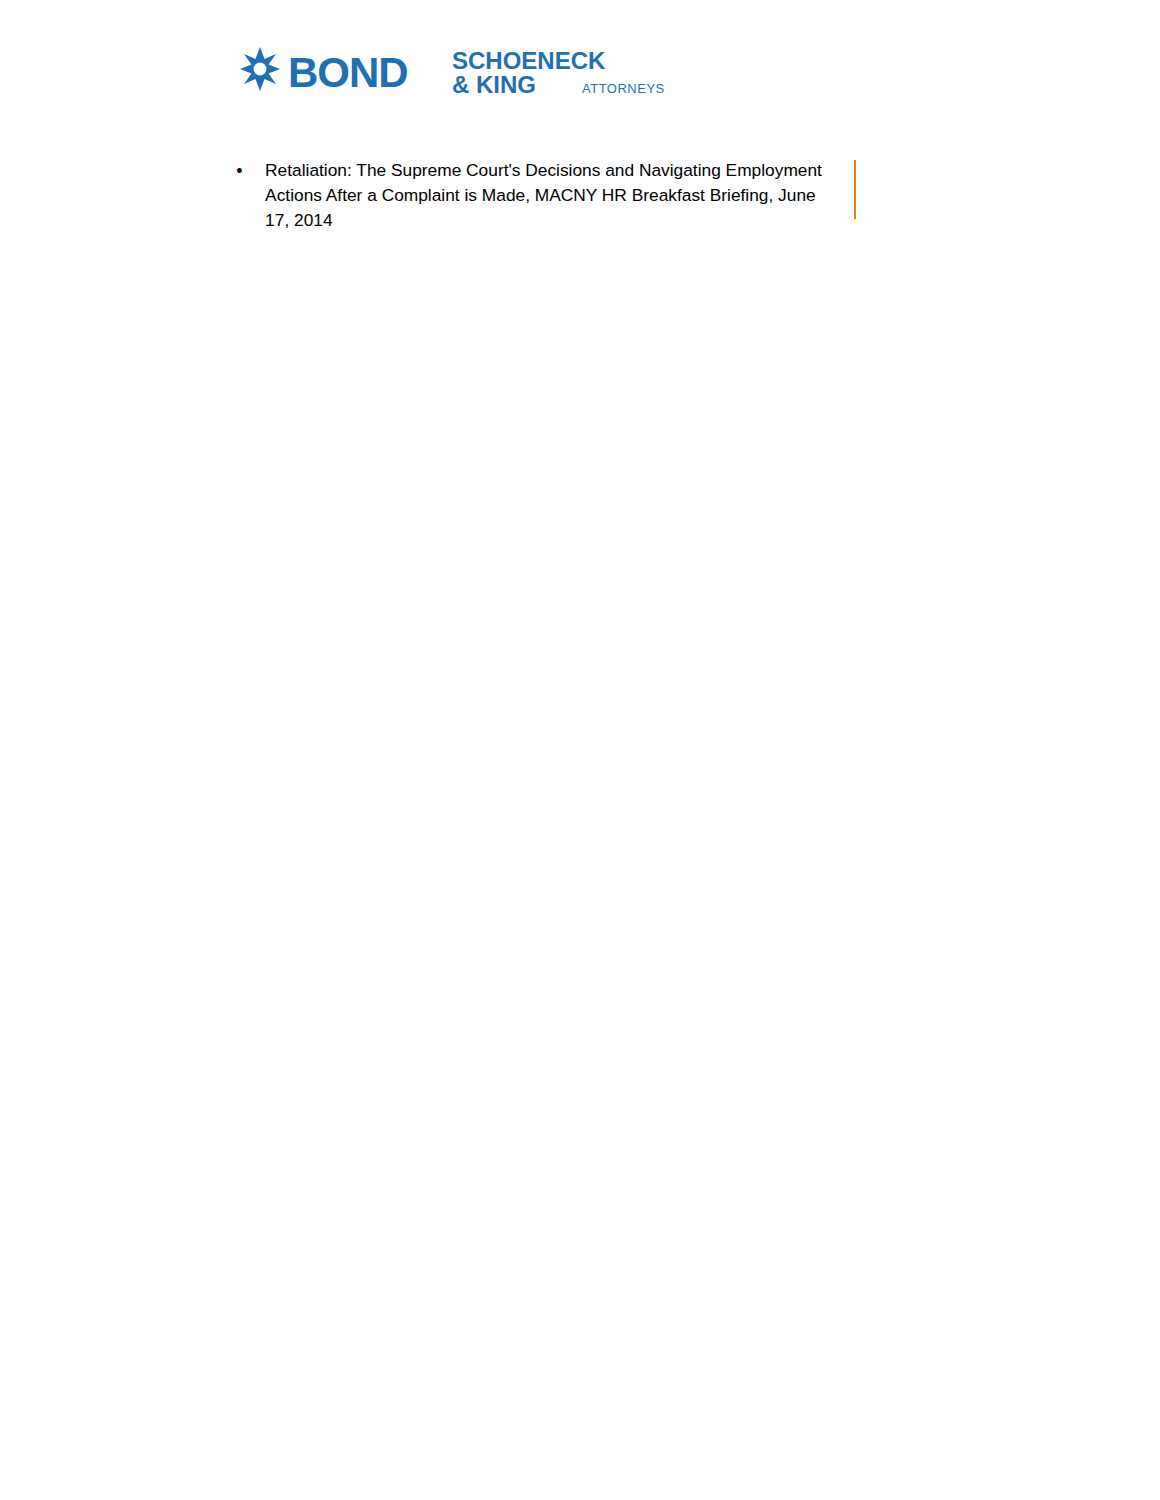BOND SCHOENECK & KING ATTORNEYS
Retaliation: The Supreme Court's Decisions and Navigating Employment Actions After a Complaint is Made, MACNY HR Breakfast Briefing, June 17, 2014